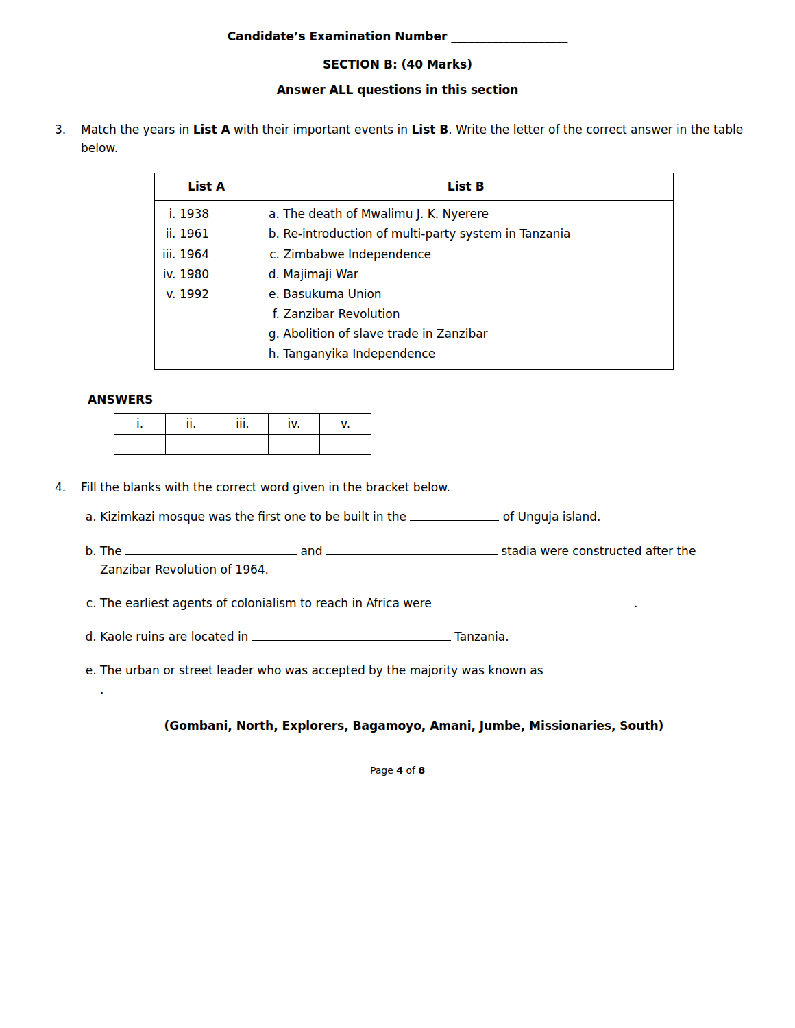Candidate’s Examination Number ____________________
SECTION B: (40 Marks)
Answer ALL questions in this section
3. Match the years in List A with their important events in List B. Write the letter of the correct answer in the table below.
| List A | List B |
| --- | --- |
| 1938 1961 1964 1980 1992 | The death of Mwalimu J. K. Nyerere Re-introduction of multi-party system in Tanzania Zimbabwe Independence Majimaji War Basukuma Union Zanzibar Revolution Abolition of slave trade in Zanzibar Tanganyika Independence |
ANSWERS
| i. | ii. | iii. | iv. | v. |
4. Fill the blanks with the correct word given in the bracket below.
Kizimkazi mosque was the first one to be built in the of Unguja island.
The and stadia were constructed after the Zanzibar Revolution of 1964.
The earliest agents of colonialism to reach in Africa were .
Kaole ruins are located in Tanzania.
The urban or street leader who was accepted by the majority was known as .
(Gombani, North, Explorers, Bagamoyo, Amani, Jumbe, Missionaries, South)
Page 4 of 8